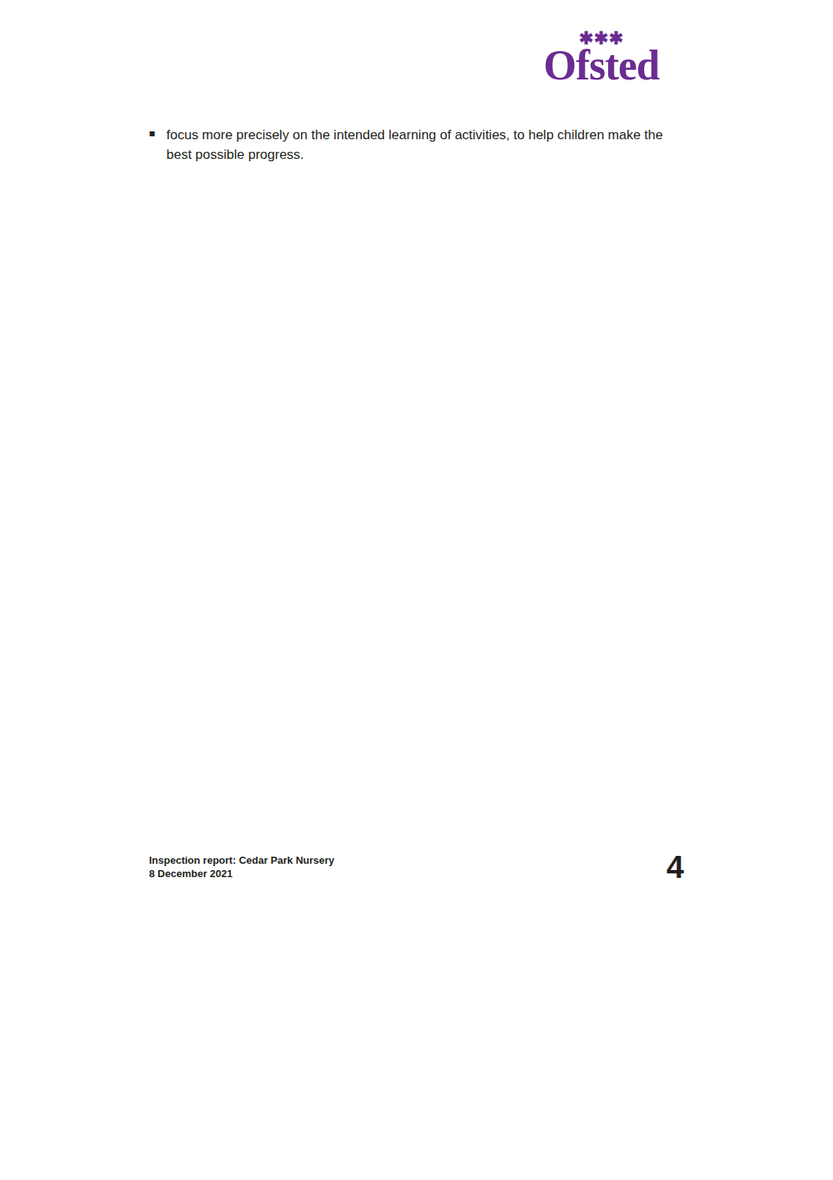✱✱✱
Ofsted
focus more precisely on the intended learning of activities, to help children make the best possible progress.
Inspection report: Cedar Park Nursery
8 December 2021
4